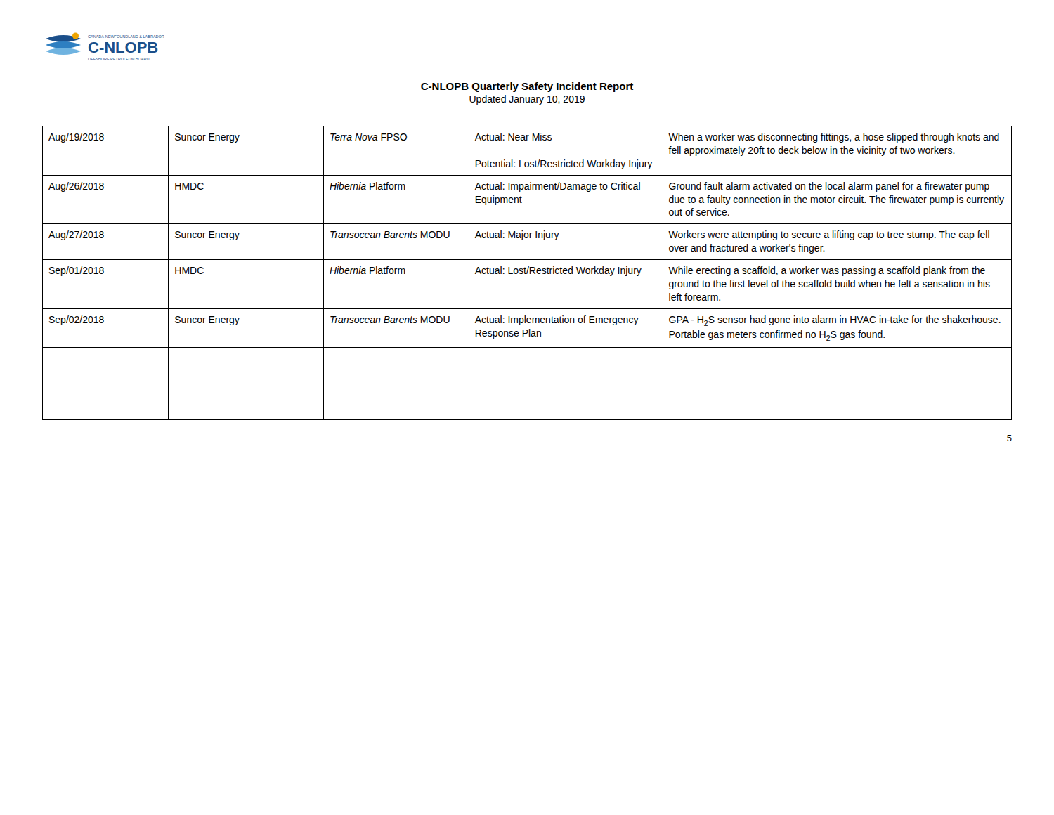CANADA-NEWFOUNDLAND & LABRADOR C-NLOPB OFFSHORE PETROLEUM BOARD
C-NLOPB Quarterly Safety Incident Report
Updated January 10, 2019
| Aug/19/2018 | Suncor Energy | Terra Nova FPSO | Actual: Near Miss Potential: Lost/Restricted Workday Injury | When a worker was disconnecting fittings, a hose slipped through knots and fell approximately 20ft to deck below in the vicinity of two workers. |
| Aug/26/2018 | HMDC | Hibernia Platform | Actual: Impairment/Damage to Critical Equipment | Ground fault alarm activated on the local alarm panel for a firewater pump due to a faulty connection in the motor circuit. The firewater pump is currently out of service. |
| Aug/27/2018 | Suncor Energy | Transocean Barents MODU | Actual: Major Injury | Workers were attempting to secure a lifting cap to tree stump. The cap fell over and fractured a worker's finger. |
| Sep/01/2018 | HMDC | Hibernia Platform | Actual: Lost/Restricted Workday Injury | While erecting a scaffold, a worker was passing a scaffold plank from the ground to the first level of the scaffold build when he felt a sensation in his left forearm. |
| Sep/02/2018 | Suncor Energy | Transocean Barents MODU | Actual: Implementation of Emergency Response Plan | GPA - H 2 S sensor had gone into alarm in HVAC in-take for the shakerhouse. Portable gas meters confirmed no H 2 S gas found. |
5